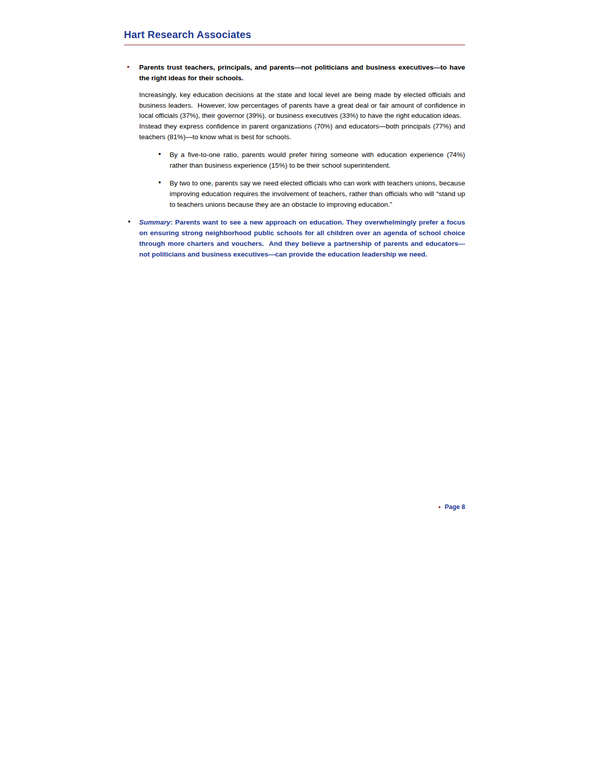Hart Research Associates
Parents trust teachers, principals, and parents—not politicians and business executives—to have the right ideas for their schools.
Increasingly, key education decisions at the state and local level are being made by elected officials and business leaders. However, low percentages of parents have a great deal or fair amount of confidence in local officials (37%), their governor (39%), or business executives (33%) to have the right education ideas. Instead they express confidence in parent organizations (70%) and educators—both principals (77%) and teachers (81%)—to know what is best for schools.
By a five-to-one ratio, parents would prefer hiring someone with education experience (74%) rather than business experience (15%) to be their school superintendent.
By two to one, parents say we need elected officials who can work with teachers unions, because improving education requires the involvement of teachers, rather than officials who will “stand up to teachers unions because they are an obstacle to improving education.”
Summary: Parents want to see a new approach on education. They overwhelmingly prefer a focus on ensuring strong neighborhood public schools for all children over an agenda of school choice through more charters and vouchers. And they believe a partnership of parents and educators—not politicians and business executives—can provide the education leadership we need.
▪Page 8